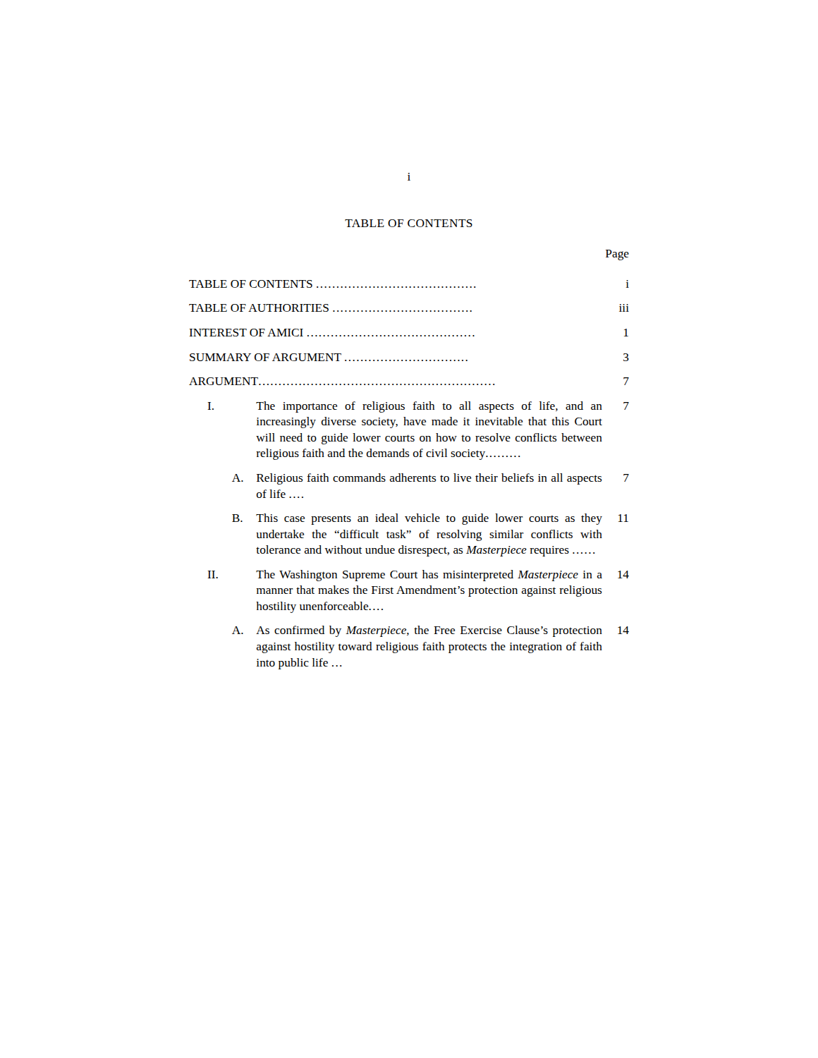i
TABLE OF CONTENTS
Page
| TABLE OF CONTENTS ........................................ | i |
| TABLE OF AUTHORITIES ................................... | iii |
| INTEREST OF AMICI .......................................... | 1 |
| SUMMARY OF ARGUMENT ............................... | 3 |
| ARGUMENT ........................................................... | 7 |
| I. | The importance of religious faith to all aspects of life, and an increasingly diverse society, have made it inevitable that this Court will need to guide lower courts on how to resolve conflicts between religious faith and the demands of civil society ......... | 7 |
| A. | Religious faith commands adherents to live their beliefs in all aspects of life .... | 7 |
| B. | This case presents an ideal vehicle to guide lower courts as they undertake the “difficult task” of resolving similar conflicts with tolerance and without undue disrespect, as Masterpiece requires ...... | 11 |
| II. | The Washington Supreme Court has misinterpreted Masterpiece in a manner that makes the First Amendment’s protection against religious hostility unenforceable .... | 14 |
| A. | As confirmed by Masterpiece , the Free Exercise Clause’s protection against hostility toward religious faith protects the integration of faith into public life ... | 14 |